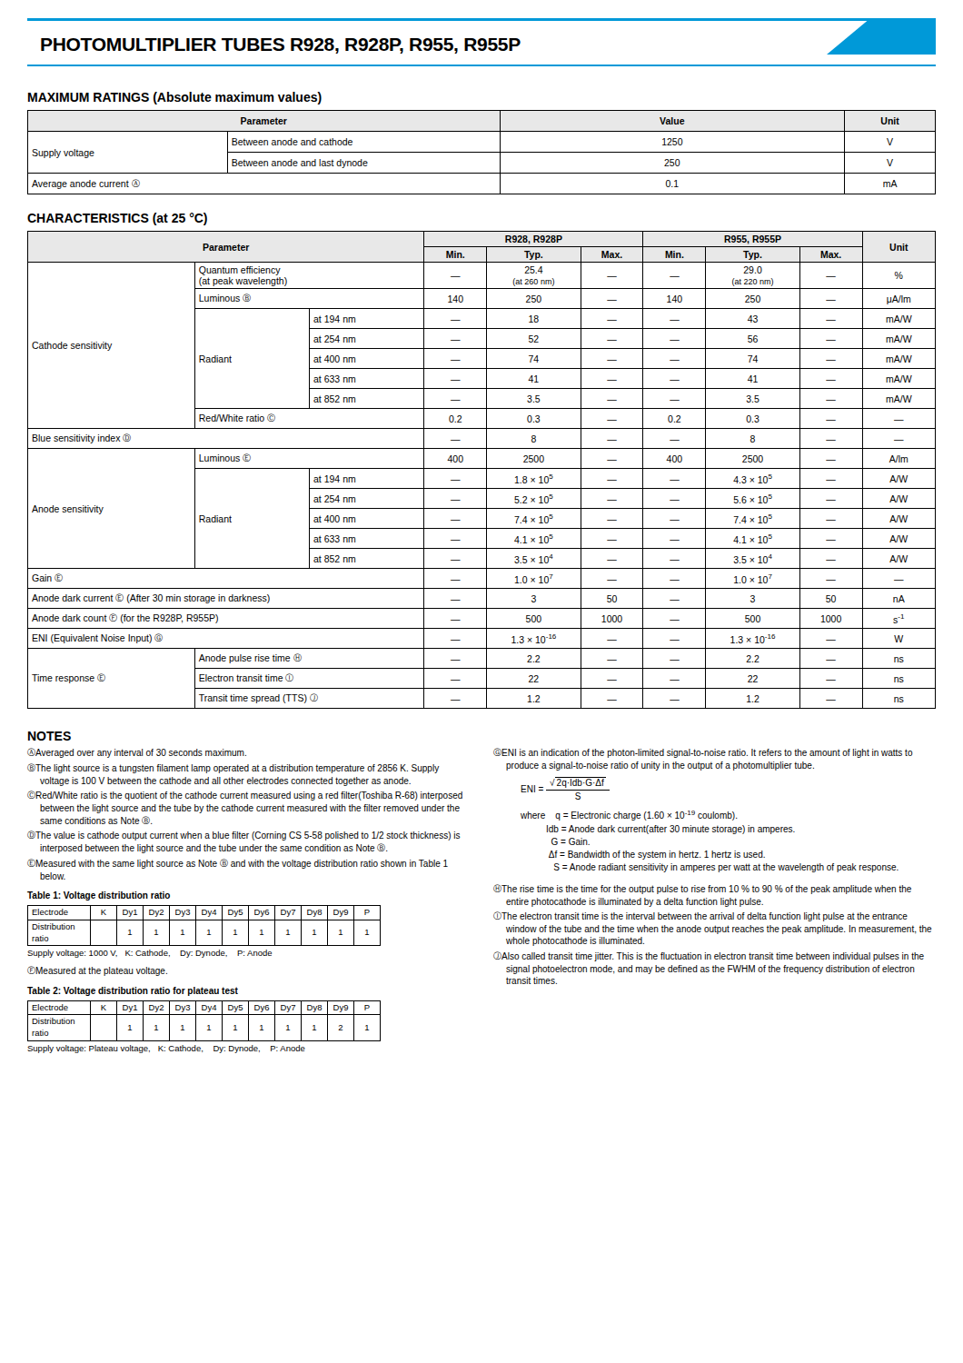PHOTOMULTIPLIER TUBES R928, R928P, R955, R955P
MAXIMUM RATINGS (Absolute maximum values)
| Parameter | Value | Unit |
| --- | --- | --- |
| Supply voltage | Between anode and cathode | 1250 | V |
| Between anode and last dynode | 250 | V |
| Average anode current Ⓐ | 0.1 | mA |
CHARACTERISTICS (at 25 °C)
| Parameter | R928, R928P | R955, R955P | Unit |
| --- | --- | --- | --- |
| Min. | Typ. | Max. | Min. | Typ. | Max. |
| Cathode sensitivity | Quantum efficiency (at peak wavelength) | — | 25.4 (at 260 nm) | — | — | 29.0 (at 220 nm) | — | % |
| Luminous Ⓑ | 140 | 250 | — | 140 | 250 | — | μA/lm |
| Radiant | at 194 nm | — | 18 | — | — | 43 | — | mA/W |
| at 254 nm | — | 52 | — | — | 56 | — | mA/W |
| at 400 nm | — | 74 | — | — | 74 | — | mA/W |
| at 633 nm | — | 41 | — | — | 41 | — | mA/W |
| at 852 nm | — | 3.5 | — | — | 3.5 | — | mA/W |
| Red/White ratio Ⓒ | 0.2 | 0.3 | — | 0.2 | 0.3 | — | — |
| Blue sensitivity index Ⓓ | — | 8 | — | — | 8 | — | — |
| Anode sensitivity | Luminous Ⓔ | 400 | 2500 | — | 400 | 2500 | — | A/lm |
| Radiant | at 194 nm | — | 1.8 × 10 5 | — | — | 4.3 × 10 5 | — | A/W |
| at 254 nm | — | 5.2 × 10 5 | — | — | 5.6 × 10 5 | — | A/W |
| at 400 nm | — | 7.4 × 10 5 | — | — | 7.4 × 10 5 | — | A/W |
| at 633 nm | — | 4.1 × 10 5 | — | — | 4.1 × 10 5 | — | A/W |
| at 852 nm | — | 3.5 × 10 4 | — | — | 3.5 × 10 4 | — | A/W |
| Gain Ⓔ | — | 1.0 × 10 7 | — | — | 1.0 × 10 7 | — | — |
| Anode dark current Ⓔ (After 30 min storage in darkness) | — | 3 | 50 | — | 3 | 50 | nA |
| Anode dark count Ⓕ (for the R928P, R955P) | — | 500 | 1000 | — | 500 | 1000 | s -1 |
| ENI (Equivalent Noise Input) Ⓖ | — | 1.3 × 10 -16 | — | — | 1.3 × 10 -16 | — | W |
| Time response Ⓔ | Anode pulse rise time Ⓗ | — | 2.2 | — | — | 2.2 | — | ns |
| Electron transit time Ⓘ | — | 22 | — | — | 22 | — | ns |
| Transit time spread (TTS) Ⓙ | — | 1.2 | — | — | 1.2 | — | ns |
NOTES
ⒶAveraged over any interval of 30 seconds maximum.
ⒷThe light source is a tungsten filament lamp operated at a distribution temperature of 2856 K. Supply voltage is 100 V between the cathode and all other electrodes connected together as anode.
ⒸRed/White ratio is the quotient of the cathode current measured using a red filter(Toshiba R-68) interposed between the light source and the tube by the cathode current measured with the filter removed under the same conditions as Note Ⓑ.
ⒹThe value is cathode output current when a blue filter (Corning CS 5-58 polished to 1/2 stock thickness) is interposed between the light source and the tube under the same condition as Note Ⓑ.
ⒺMeasured with the same light source as Note Ⓑ and with the voltage distribution ratio shown in Table 1 below.
Table 1: Voltage distribution ratio
| Electrode | K | Dy1 | Dy2 | Dy3 | Dy4 | Dy5 | Dy6 | Dy7 | Dy8 | Dy9 | P |
| Distribution ratio | | 1 | 1 | 1 | 1 | 1 | 1 | 1 | 1 | 1 | 1 |
Supply voltage: 1000 V, K: Cathode, Dy: Dynode, P: Anode
ⒻMeasured at the plateau voltage.
Table 2: Voltage distribution ratio for plateau test
| Electrode | K | Dy1 | Dy2 | Dy3 | Dy4 | Dy5 | Dy6 | Dy7 | Dy8 | Dy9 | P |
| Distribution ratio | | 1 | 1 | 1 | 1 | 1 | 1 | 1 | 1 | 2 | 1 |
Supply voltage: Plateau voltage, K: Cathode, Dy: Dynode, P: Anode
ⒼENI is an indication of the photon-limited signal-to-noise ratio. It refers to the amount of light in watts to produce a signal-to-noise ratio of unity in the output of a photomultiplier tube.
ENI = √2q·Idb·G·Δf S
where q = Electronic charge (1.60 × 10-19 coulomb).
Idb = Anode dark current(after 30 minute storage) in amperes.
G = Gain.
Δf = Bandwidth of the system in hertz. 1 hertz is used.
S = Anode radiant sensitivity in amperes per watt at the wavelength of peak response.
ⒽThe rise time is the time for the output pulse to rise from 10 % to 90 % of the peak amplitude when the entire photocathode is illuminated by a delta function light pulse.
ⒾThe electron transit time is the interval between the arrival of delta function light pulse at the entrance window of the tube and the time when the anode output reaches the peak amplitude. In measurement, the whole photocathode is illuminated.
ⒿAlso called transit time jitter. This is the fluctuation in electron transit time between individual pulses in the signal photoelectron mode, and may be defined as the FWHM of the frequency distribution of electron transit times.